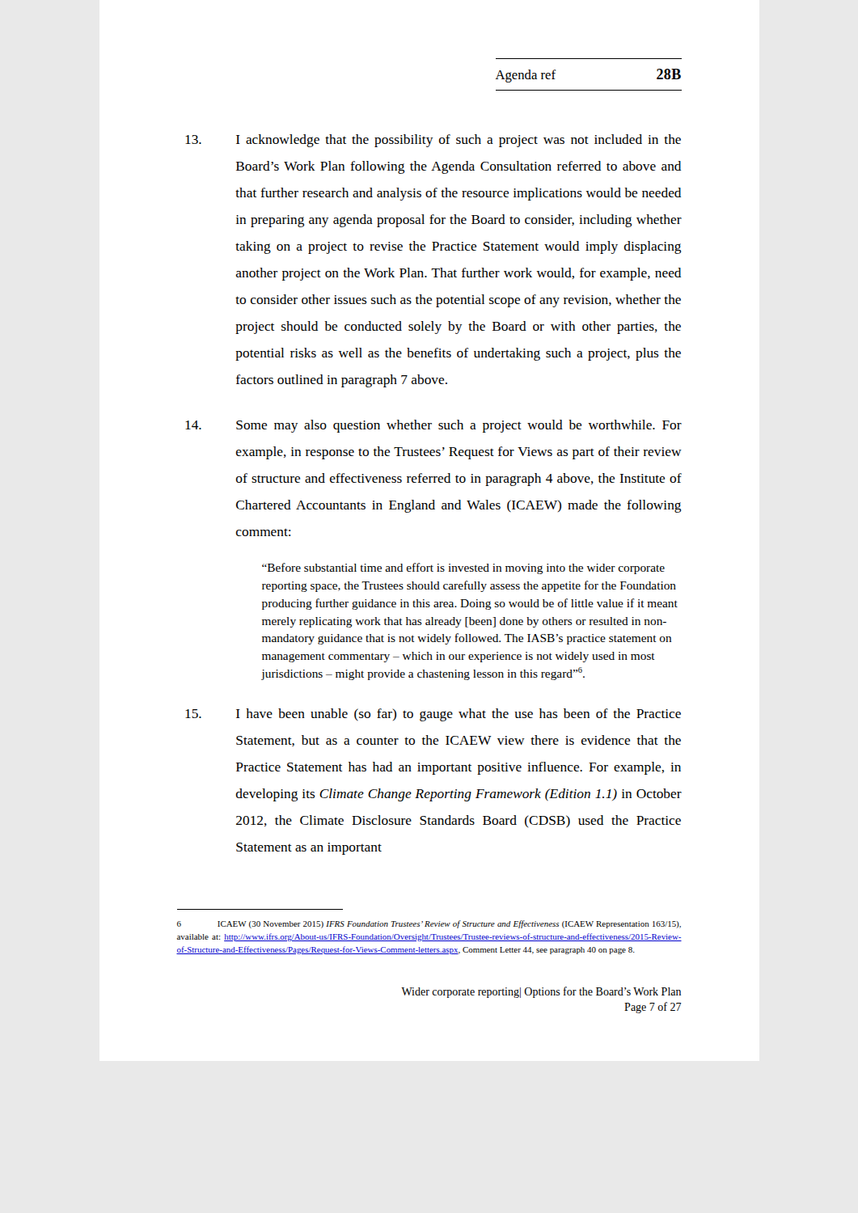Agenda ref 28B
I acknowledge that the possibility of such a project was not included in the Board’s Work Plan following the Agenda Consultation referred to above and that further research and analysis of the resource implications would be needed in preparing any agenda proposal for the Board to consider, including whether taking on a project to revise the Practice Statement would imply displacing another project on the Work Plan. That further work would, for example, need to consider other issues such as the potential scope of any revision, whether the project should be conducted solely by the Board or with other parties, the potential risks as well as the benefits of undertaking such a project, plus the factors outlined in paragraph 7 above.
Some may also question whether such a project would be worthwhile. For example, in response to the Trustees’ Request for Views as part of their review of structure and effectiveness referred to in paragraph 4 above, the Institute of Chartered Accountants in England and Wales (ICAEW) made the following comment:
“Before substantial time and effort is invested in moving into the wider corporate reporting space, the Trustees should carefully assess the appetite for the Foundation producing further guidance in this area. Doing so would be of little value if it meant merely replicating work that has already [been] done by others or resulted in non-mandatory guidance that is not widely followed. The IASB’s practice statement on management commentary – which in our experience is not widely used in most jurisdictions – might provide a chastening lesson in this regard”6.
I have been unable (so far) to gauge what the use has been of the Practice Statement, but as a counter to the ICAEW view there is evidence that the Practice Statement has had an important positive influence. For example, in developing its Climate Change Reporting Framework (Edition 1.1) in October 2012, the Climate Disclosure Standards Board (CDSB) used the Practice Statement as an important
6 ICAEW (30 November 2015) IFRS Foundation Trustees’ Review of Structure and Effectiveness (ICAEW Representation 163/15), available at: http://www.ifrs.org/About-us/IFRS-Foundation/Oversight/Trustees/Trustee-reviews-of-structure-and-effectiveness/2015-Review-of-Structure-and-Effectiveness/Pages/Request-for-Views-Comment-letters.aspx, Comment Letter 44, see paragraph 40 on page 8.
Wider corporate reporting| Options for the Board’s Work Plan
Page 7 of 27